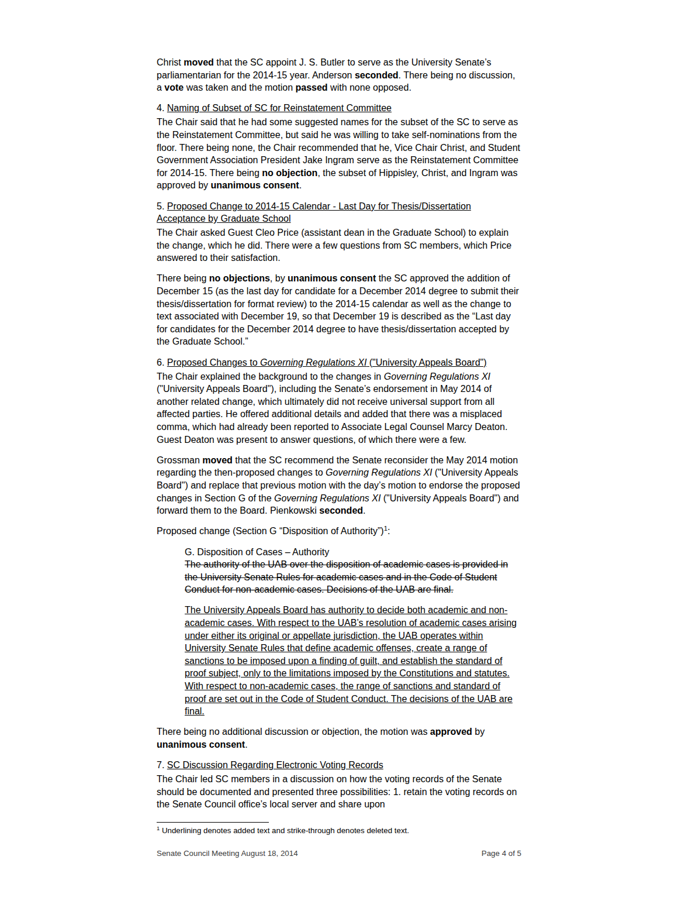Christ moved that the SC appoint J. S. Butler to serve as the University Senate’s parliamentarian for the 2014-15 year. Anderson seconded. There being no discussion, a vote was taken and the motion passed with none opposed.
4. Naming of Subset of SC for Reinstatement Committee
The Chair said that he had some suggested names for the subset of the SC to serve as the Reinstatement Committee, but said he was willing to take self-nominations from the floor. There being none, the Chair recommended that he, Vice Chair Christ, and Student Government Association President Jake Ingram serve as the Reinstatement Committee for 2014-15. There being no objection, the subset of Hippisley, Christ, and Ingram was approved by unanimous consent.
5. Proposed Change to 2014-15 Calendar - Last Day for Thesis/Dissertation Acceptance by Graduate School
The Chair asked Guest Cleo Price (assistant dean in the Graduate School) to explain the change, which he did. There were a few questions from SC members, which Price answered to their satisfaction.
There being no objections, by unanimous consent the SC approved the addition of December 15 (as the last day for candidate for a December 2014 degree to submit their thesis/dissertation for format review) to the 2014-15 calendar as well as the change to text associated with December 19, so that December 19 is described as the “Last day for candidates for the December 2014 degree to have thesis/dissertation accepted by the Graduate School.”
6. Proposed Changes to Governing Regulations XI ("University Appeals Board")
The Chair explained the background to the changes in Governing Regulations XI ("University Appeals Board"), including the Senate’s endorsement in May 2014 of another related change, which ultimately did not receive universal support from all affected parties. He offered additional details and added that there was a misplaced comma, which had already been reported to Associate Legal Counsel Marcy Deaton. Guest Deaton was present to answer questions, of which there were a few.
Grossman moved that the SC recommend the Senate reconsider the May 2014 motion regarding the then-proposed changes to Governing Regulations XI ("University Appeals Board") and replace that previous motion with the day’s motion to endorse the proposed changes in Section G of the Governing Regulations XI ("University Appeals Board") and forward them to the Board. Pienkowski seconded.
Proposed change (Section G “Disposition of Authority”)1:
G. Disposition of Cases – Authority
The authority of the UAB over the disposition of academic cases is provided in the University Senate Rules for academic cases and in the Code of Student Conduct for non-academic cases. Decisions of the UAB are final.
The University Appeals Board has authority to decide both academic and non-academic cases. With respect to the UAB’s resolution of academic cases arising under either its original or appellate jurisdiction, the UAB operates within University Senate Rules that define academic offenses, create a range of sanctions to be imposed upon a finding of guilt, and establish the standard of proof subject, only to the limitations imposed by the Constitutions and statutes. With respect to non-academic cases, the range of sanctions and standard of proof are set out in the Code of Student Conduct. The decisions of the UAB are final.
There being no additional discussion or objection, the motion was approved by unanimous consent.
7. SC Discussion Regarding Electronic Voting Records
The Chair led SC members in a discussion on how the voting records of the Senate should be documented and presented three possibilities: 1. retain the voting records on the Senate Council office’s local server and share upon
1 Underlining denotes added text and strike-through denotes deleted text.
Senate Council Meeting August 18, 2014 Page 4 of 5